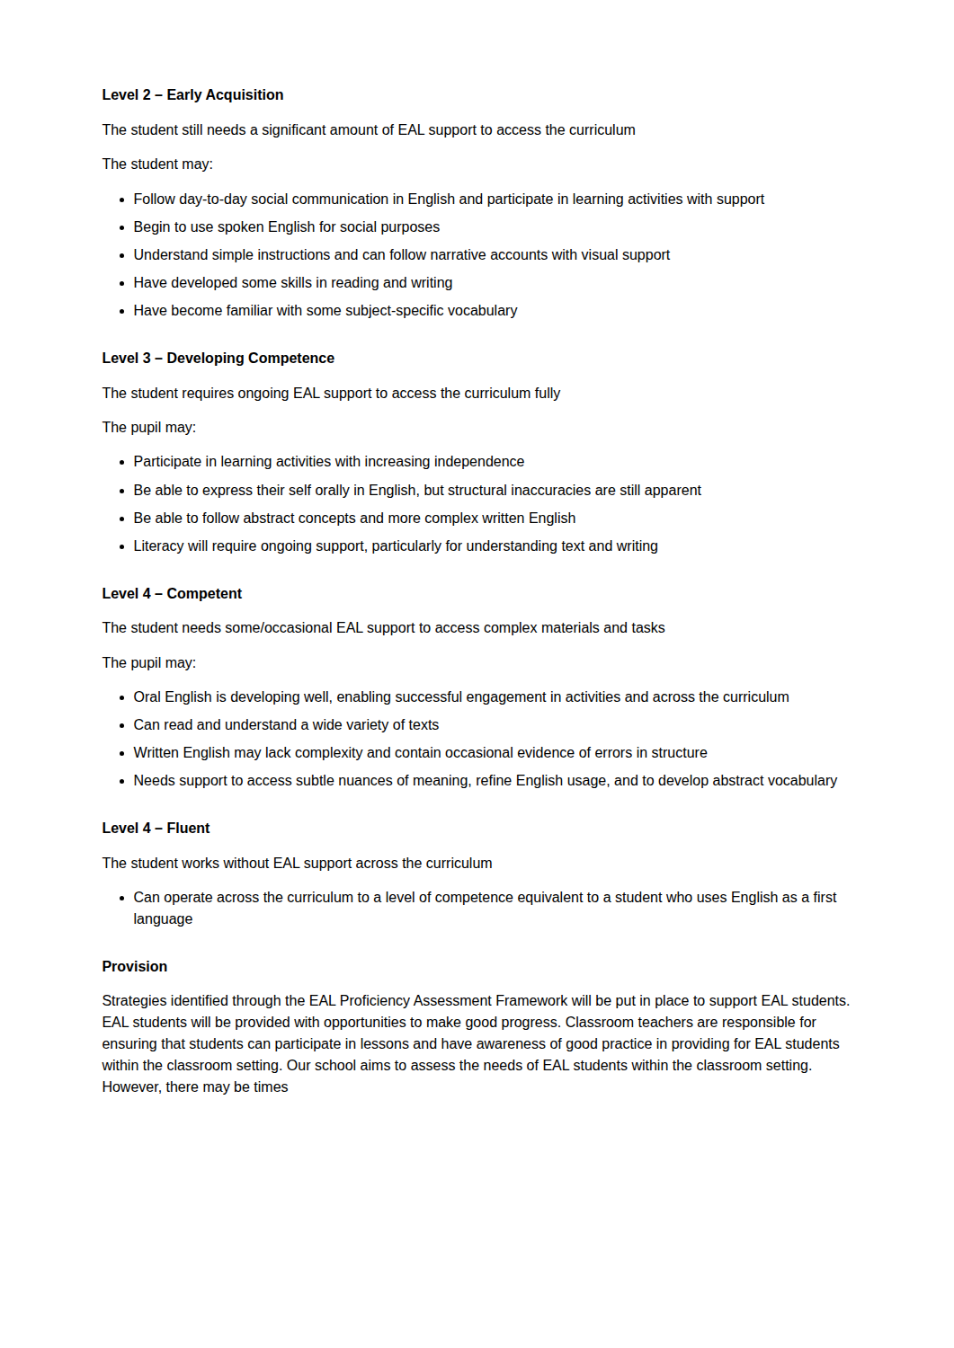Level 2 – Early Acquisition
The student still needs a significant amount of EAL support to access the curriculum
The student may:
Follow day-to-day social communication in English and participate in learning activities with support
Begin to use spoken English for social purposes
Understand simple instructions and can follow narrative accounts with visual support
Have developed some skills in reading and writing
Have become familiar with some subject-specific vocabulary
Level 3 – Developing Competence
The student requires ongoing EAL support to access the curriculum fully
The pupil may:
Participate in learning activities with increasing independence
Be able to express their self orally in English, but structural inaccuracies are still apparent
Be able to follow abstract concepts and more complex written English
Literacy will require ongoing support, particularly for understanding text and writing
Level 4 – Competent
The student needs some/occasional EAL support to access complex materials and tasks
The pupil may:
Oral English is developing well, enabling successful engagement in activities and across the curriculum
Can read and understand a wide variety of texts
Written English may lack complexity and contain occasional evidence of errors in structure
Needs support to access subtle nuances of meaning, refine English usage, and to develop abstract vocabulary
Level 4 – Fluent
The student works without EAL support across the curriculum
Can operate across the curriculum to a level of competence equivalent to a student who uses English as a first language
Provision
Strategies identified through the EAL Proficiency Assessment Framework will be put in place to support EAL students. EAL students will be provided with opportunities to make good progress. Classroom teachers are responsible for ensuring that students can participate in lessons and have awareness of good practice in providing for EAL students within the classroom setting. Our school aims to assess the needs of EAL students within the classroom setting. However, there may be times